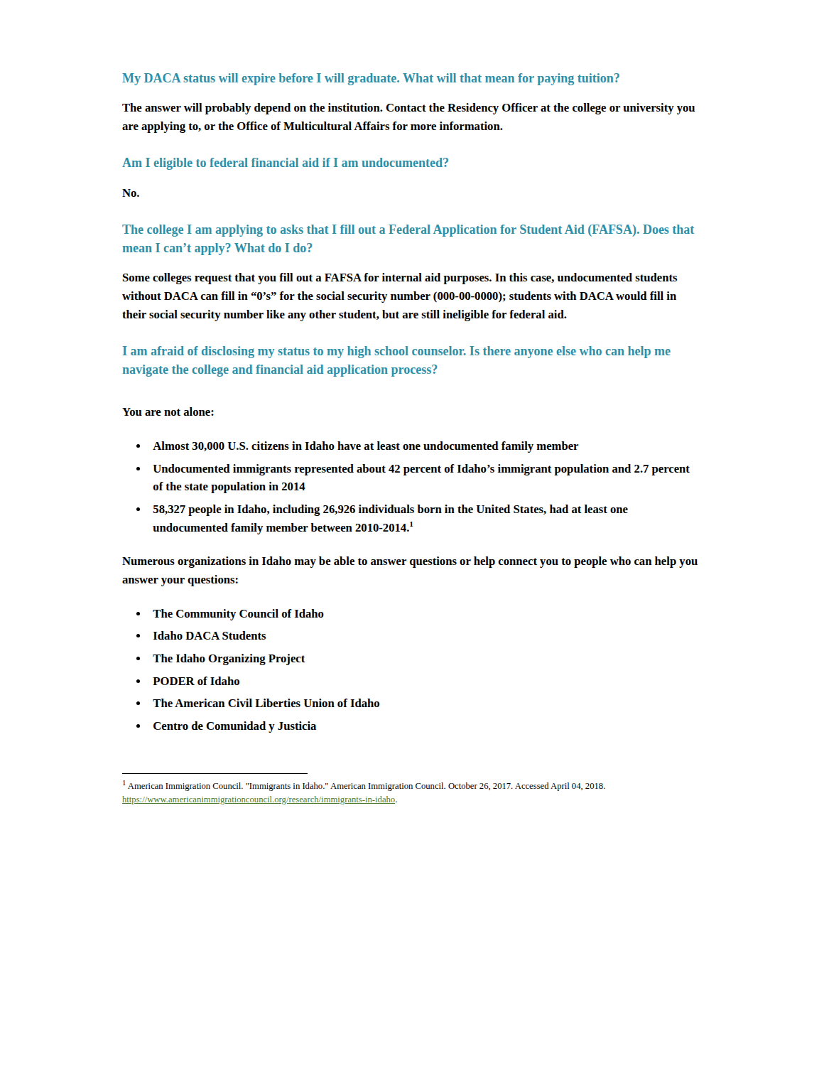My DACA status will expire before I will graduate. What will that mean for paying tuition?
The answer will probably depend on the institution. Contact the Residency Officer at the college or university you are applying to, or the Office of Multicultural Affairs for more information.
Am I eligible to federal financial aid if I am undocumented?
No.
The college I am applying to asks that I fill out a Federal Application for Student Aid (FAFSA). Does that mean I can’t apply? What do I do?
Some colleges request that you fill out a FAFSA for internal aid purposes. In this case, undocumented students without DACA can fill in “0’s” for the social security number (000-00-0000); students with DACA would fill in their social security number like any other student, but are still ineligible for federal aid.
I am afraid of disclosing my status to my high school counselor. Is there anyone else who can help me navigate the college and financial aid application process?
You are not alone:
Almost 30,000 U.S. citizens in Idaho have at least one undocumented family member
Undocumented immigrants represented about 42 percent of Idaho’s immigrant population and 2.7 percent of the state population in 2014
58,327 people in Idaho, including 26,926 individuals born in the United States, had at least one undocumented family member between 2010-2014.1
Numerous organizations in Idaho may be able to answer questions or help connect you to people who can help you answer your questions:
The Community Council of Idaho
Idaho DACA Students
The Idaho Organizing Project
PODER of Idaho
The American Civil Liberties Union of Idaho
Centro de Comunidad y Justicia
1 American Immigration Council. "Immigrants in Idaho." American Immigration Council. October 26, 2017. Accessed April 04, 2018. https://www.americanimmigrationcouncil.org/research/immigrants-in-idaho.